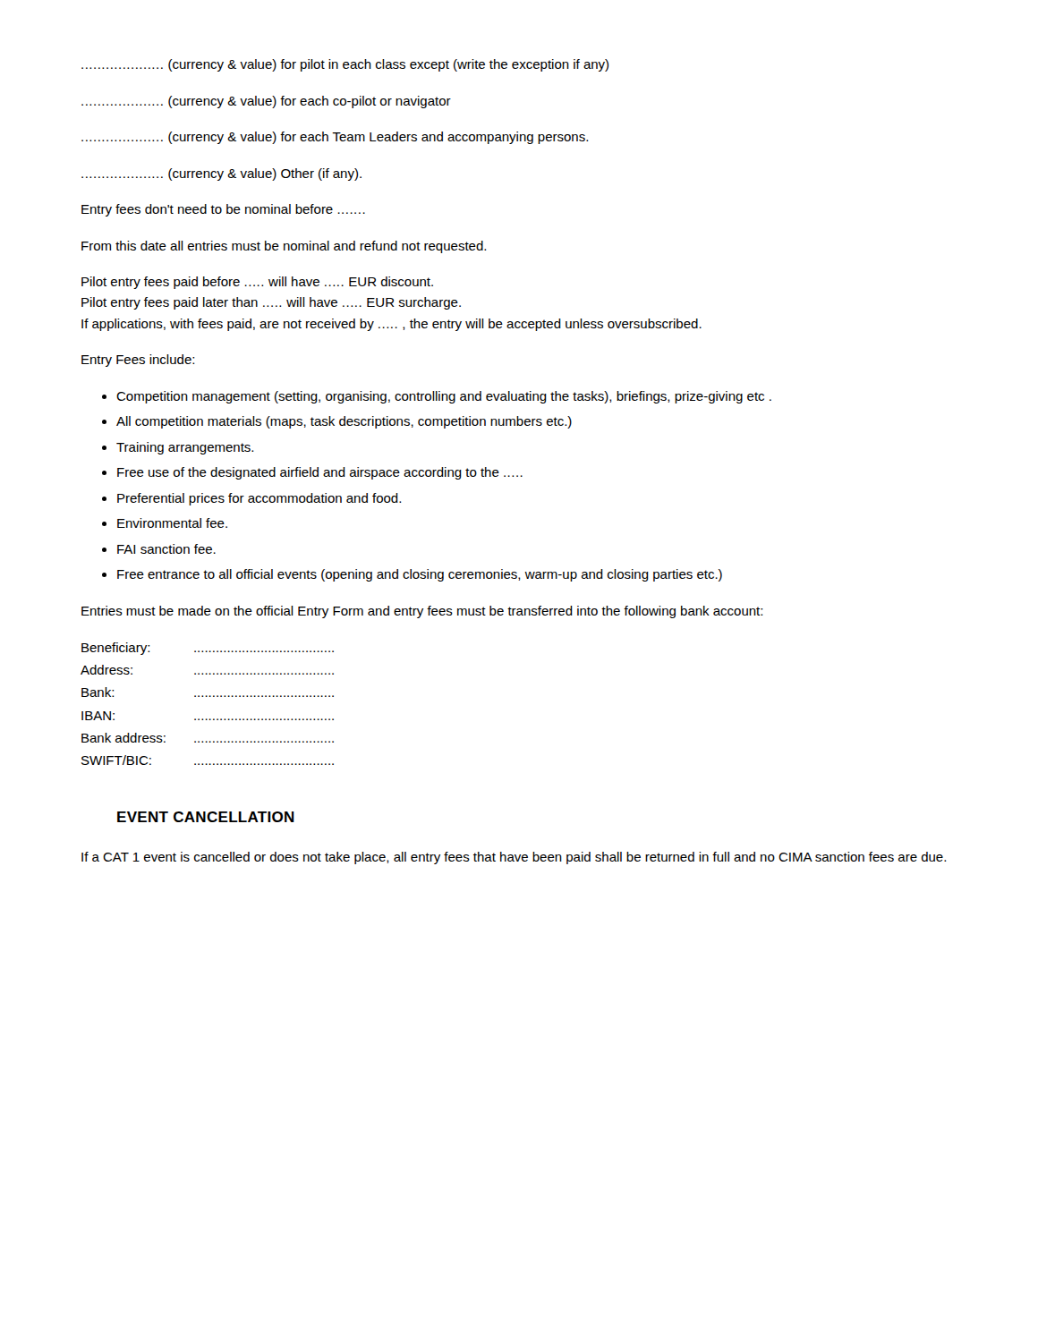.................... (currency & value) for pilot in each class except (write the exception if any)
.................... (currency & value) for each co-pilot or navigator
.................... (currency & value) for each Team Leaders and accompanying persons.
.................... (currency & value) Other (if any).
Entry fees don't need to be nominal before .......
From this date all entries must be nominal and refund not requested.
Pilot entry fees paid before ..... will have ..... EUR discount.
Pilot entry fees paid later than ..... will have ..... EUR surcharge.
If applications, with fees paid, are not received by ..... , the entry will be accepted unless oversubscribed.
Entry Fees include:
Competition management (setting, organising, controlling and evaluating the tasks), briefings, prize-giving etc .
All competition materials (maps, task descriptions, competition numbers etc.)
Training arrangements.
Free use of the designated airfield and airspace according to the .....
Preferential prices for accommodation and food.
Environmental fee.
FAI sanction fee.
Free entrance to all official events (opening and closing ceremonies, warm-up and closing parties etc.)
Entries must be made on the official Entry Form and entry fees must be transferred into the following bank account:
| Beneficiary: | ...................................... |
| Address: | ...................................... |
| Bank: | ...................................... |
| IBAN: | ...................................... |
| Bank address: | ...................................... |
| SWIFT/BIC: | ...................................... |
EVENT CANCELLATION
If a CAT 1 event is cancelled or does not take place, all entry fees that have been paid shall be returned in full and no CIMA sanction fees are due.